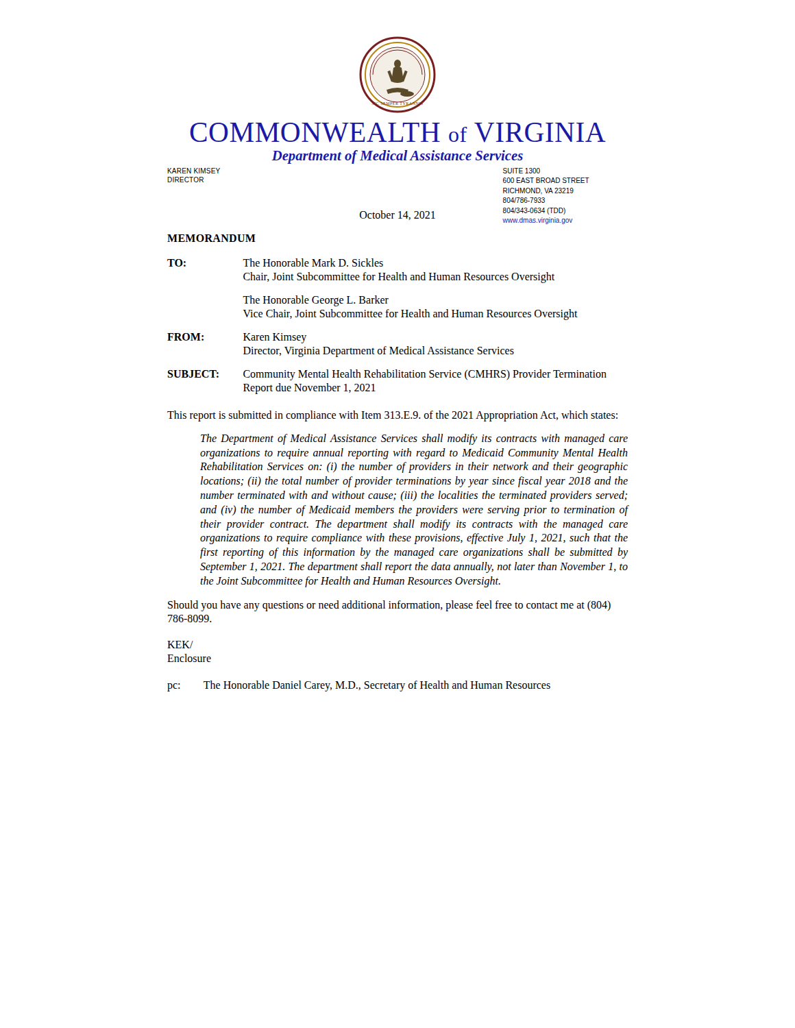SIC SEMPER TYRANNIS
COMMONWEALTH of VIRGINIA
Department of Medical Assistance Services
KAREN KIMSEY
DIRECTOR
SUITE 1300
600 EAST BROAD STREET
RICHMOND, VA 23219
804/786-7933
804/343-0634 (TDD)
www.dmas.virginia.gov
October 14, 2021
MEMORANDUM
| TO: | The Honorable Mark D. Sickles Chair, Joint Subcommittee for Health and Human Resources Oversight The Honorable George L. Barker Vice Chair, Joint Subcommittee for Health and Human Resources Oversight |
| FROM: | Karen Kimsey Director, Virginia Department of Medical Assistance Services |
| SUBJECT: | Community Mental Health Rehabilitation Service (CMHRS) Provider Termination Report due November 1, 2021 |
This report is submitted in compliance with Item 313.E.9. of the 2021 Appropriation Act, which states:
The Department of Medical Assistance Services shall modify its contracts with managed care organizations to require annual reporting with regard to Medicaid Community Mental Health Rehabilitation Services on: (i) the number of providers in their network and their geographic locations; (ii) the total number of provider terminations by year since fiscal year 2018 and the number terminated with and without cause; (iii) the localities the terminated providers served; and (iv) the number of Medicaid members the providers were serving prior to termination of their provider contract. The department shall modify its contracts with the managed care organizations to require compliance with these provisions, effective July 1, 2021, such that the first reporting of this information by the managed care organizations shall be submitted by September 1, 2021. The department shall report the data annually, not later than November 1, to the Joint Subcommittee for Health and Human Resources Oversight.
Should you have any questions or need additional information, please feel free to contact me at (804) 786-8099.
KEK/
Enclosure
pc: The Honorable Daniel Carey, M.D., Secretary of Health and Human Resources